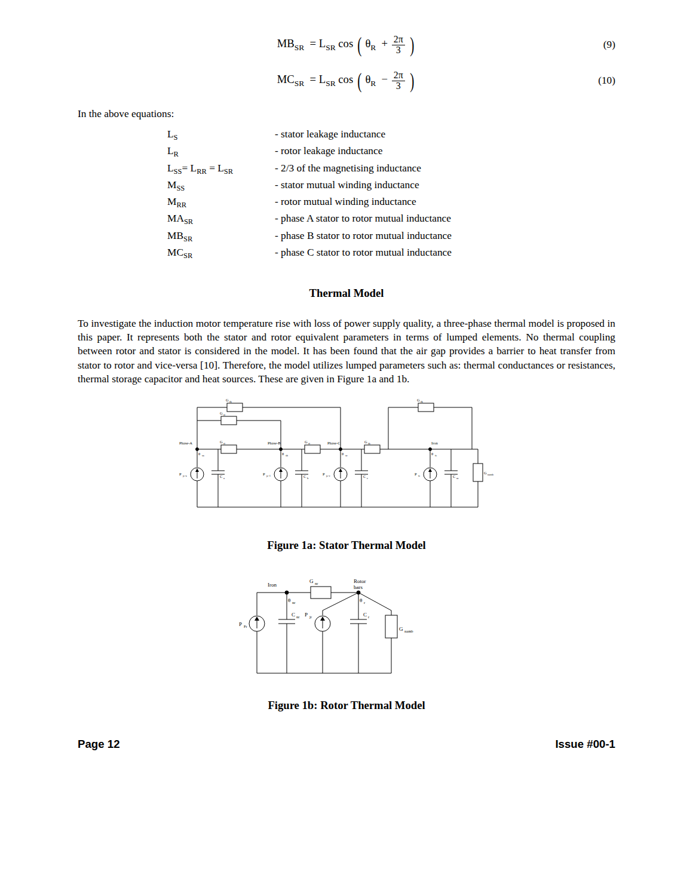MBSR = LSR cos ( θR + 2π 3 ) (9)
MCSR = LSR cos ( θR − 2π 3 ) (10)
In the above equations:
| L S | - stator leakage inductance |
| L R | - rotor leakage inductance |
| L SS = L RR = L SR | - 2/3 of the magnetising inductance |
| M SS | - stator mutual winding inductance |
| M RR | - rotor mutual winding inductance |
| MA SR | - phase A stator to rotor mutual inductance |
| MB SR | - phase B stator to rotor mutual inductance |
| MC SR | - phase C stator to rotor mutual inductance |
Thermal Model
To investigate the induction motor temperature rise with loss of power supply quality, a three-phase thermal model is proposed in this paper. It represents both the stator and rotor equivalent parameters in terms of lumped elements. No thermal coupling between rotor and stator is considered in the model. It has been found that the air gap provides a barrier to heat transfer from stator to rotor and vice-versa [10]. Therefore, the model utilizes lumped parameters such as: thermal conductances or resistances, thermal storage capacitor and heat sources. These are given in Figure 1a and 1b.
Gfb Gff Gff Gff Gfb Gfb Phase-A Phase-B Phase-C Iron θsa θsb θsc θfe Pje-a Pje-1 Pje-c Pfe Ca Cb Cc Cae Gnamb
Figure 1a: Stator Thermal Model
Gnr Iron Rotor bars θnr θr PFr Pjr Cnr Cr Gnamb
Figure 1b: Rotor Thermal Model
Page 12 Issue #00-1